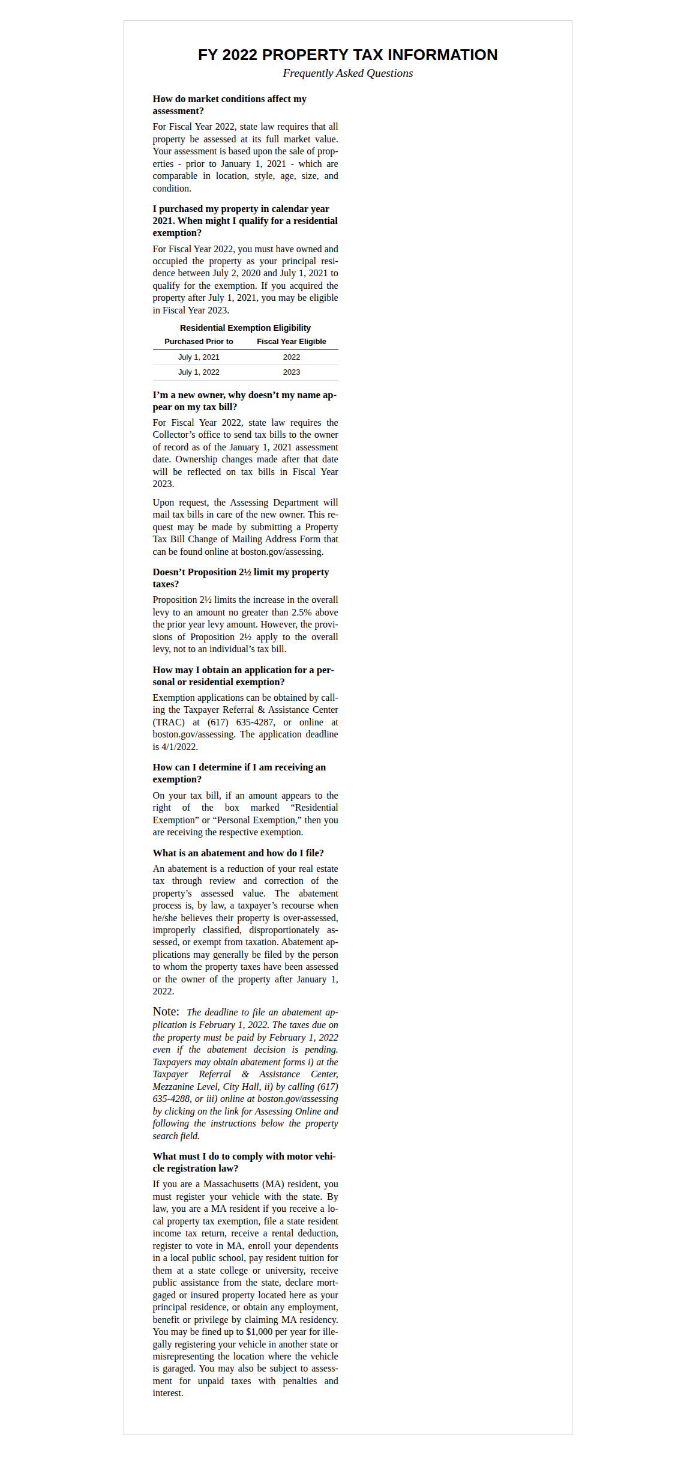FY 2022 PROPERTY TAX INFORMATION
Frequently Asked Questions
How do market conditions affect my assessment?
For Fiscal Year 2022, state law requires that all property be assessed at its full market value. Your assessment is based upon the sale of properties - prior to January 1, 2021 - which are comparable in location, style, age, size, and condition.
I purchased my property in calendar year 2021. When might I qualify for a residential exemption?
For Fiscal Year 2022, you must have owned and occupied the property as your principal residence between July 2, 2020 and July 1, 2021 to qualify for the exemption. If you acquired the property after July 1, 2021, you may be eligible in Fiscal Year 2023.
Residential Exemption Eligibility
| Purchased Prior to | Fiscal Year Eligible |
| --- | --- |
| July 1, 2021 | 2022 |
| July 1, 2022 | 2023 |
I’m a new owner, why doesn’t my name appear on my tax bill?
For Fiscal Year 2022, state law requires the Collector’s office to send tax bills to the owner of record as of the January 1, 2021 assessment date. Ownership changes made after that date will be reflected on tax bills in Fiscal Year 2023.
Upon request, the Assessing Department will mail tax bills in care of the new owner. This request may be made by submitting a Property Tax Bill Change of Mailing Address Form that can be found online at boston.gov/assessing.
Doesn’t Proposition 2½ limit my property taxes?
Proposition 2½ limits the increase in the overall levy to an amount no greater than 2.5% above the prior year levy amount. However, the provisions of Proposition 2½ apply to the overall levy, not to an individual’s tax bill.
How may I obtain an application for a personal or residential exemption?
Exemption applications can be obtained by calling the Taxpayer Referral & Assistance Center (TRAC) at (617) 635-4287, or online at boston.gov/assessing. The application deadline is 4/1/2022.
How can I determine if I am receiving an exemption?
On your tax bill, if an amount appears to the right of the box marked “Residential Exemption” or “Personal Exemption,” then you are receiving the respective exemption.
What is an abatement and how do I file?
An abatement is a reduction of your real estate tax through review and correction of the property’s assessed value. The abatement process is, by law, a taxpayer’s recourse when he/she believes their property is over-assessed, improperly classified, disproportionately assessed, or exempt from taxation. Abatement applications may generally be filed by the person to whom the property taxes have been assessed or the owner of the property after January 1, 2022.
Note: The deadline to file an abatement application is February 1, 2022. The taxes due on the property must be paid by February 1, 2022 even if the abatement decision is pending. Taxpayers may obtain abatement forms i) at the Taxpayer Referral & Assistance Center, Mezzanine Level, City Hall, ii) by calling (617) 635-4288, or iii) online at boston.gov/assessing by clicking on the link for Assessing Online and following the instructions below the property search field.
What must I do to comply with motor vehicle registration law?
If you are a Massachusetts (MA) resident, you must register your vehicle with the state. By law, you are a MA resident if you receive a local property tax exemption, file a state resident income tax return, receive a rental deduction, register to vote in MA, enroll your dependents in a local public school, pay resident tuition for them at a state college or university, receive public assistance from the state, declare mortgaged or insured property located here as your principal residence, or obtain any employment, benefit or privilege by claiming MA residency. You may be fined up to $1,000 per year for illegally registering your vehicle in another state or misrepresenting the location where the vehicle is garaged. You may also be subject to assessment for unpaid taxes with penalties and interest.